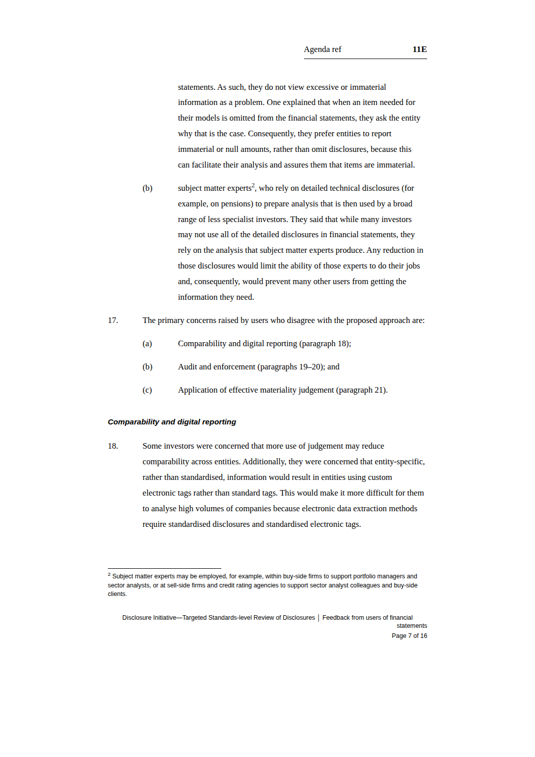Agenda ref 11E
statements. As such, they do not view excessive or immaterial information as a problem. One explained that when an item needed for their models is omitted from the financial statements, they ask the entity why that is the case. Consequently, they prefer entities to report immaterial or null amounts, rather than omit disclosures, because this can facilitate their analysis and assures them that items are immaterial.
(b) subject matter experts2, who rely on detailed technical disclosures (for example, on pensions) to prepare analysis that is then used by a broad range of less specialist investors. They said that while many investors may not use all of the detailed disclosures in financial statements, they rely on the analysis that subject matter experts produce. Any reduction in those disclosures would limit the ability of those experts to do their jobs and, consequently, would prevent many other users from getting the information they need.
17. The primary concerns raised by users who disagree with the proposed approach are:
(a) Comparability and digital reporting (paragraph 18);
(b) Audit and enforcement (paragraphs 19–20); and
(c) Application of effective materiality judgement (paragraph 21).
Comparability and digital reporting
18. Some investors were concerned that more use of judgement may reduce comparability across entities. Additionally, they were concerned that entity-specific, rather than standardised, information would result in entities using custom electronic tags rather than standard tags. This would make it more difficult for them to analyse high volumes of companies because electronic data extraction methods require standardised disclosures and standardised electronic tags.
2 Subject matter experts may be employed, for example, within buy-side firms to support portfolio managers and sector analysts, or at sell-side firms and credit rating agencies to support sector analyst colleagues and buy-side clients.
Disclosure Initiative—Targeted Standards-level Review of Disclosures │ Feedback from users of financial
statements
Page 7 of 16